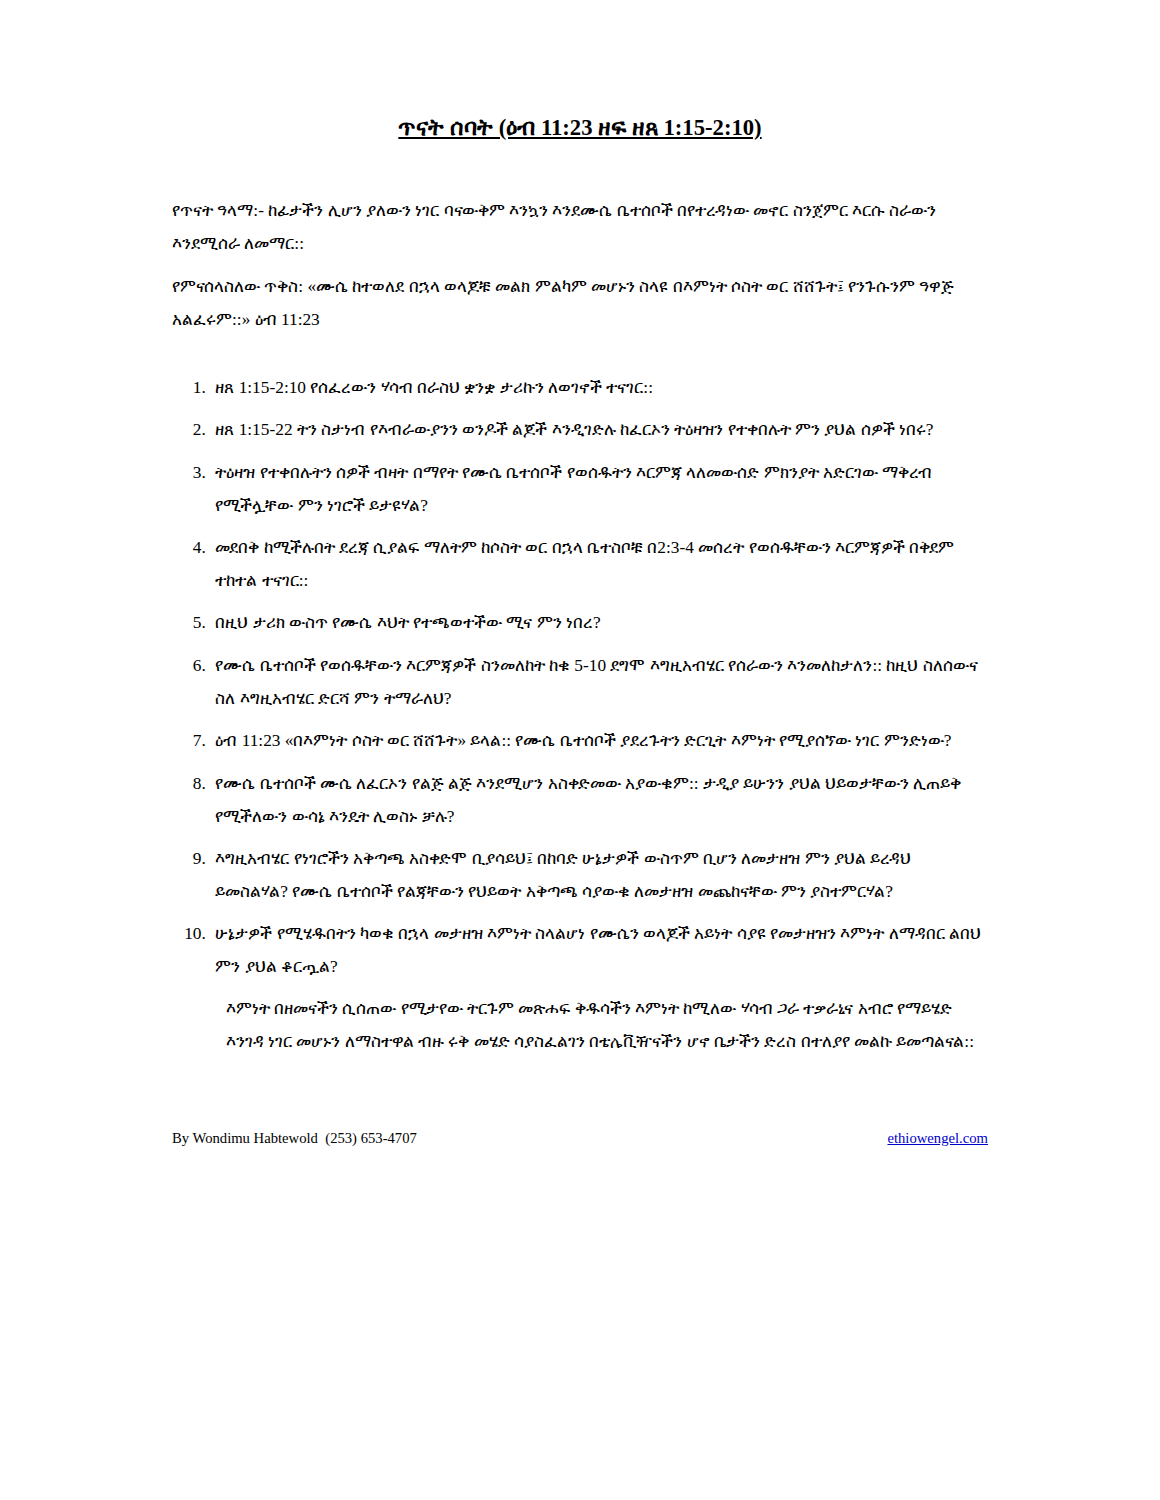ጥናት ሰባት (ዕብ 11:23 ዘፍ ዘጸ 1:15-2:10)
የጥናት ዓላማ:- ከፊታችን ሊሆን ያለውን ነገር ባናውቅም እንኳን እንደሙሴ ቤተሰቦች በየተረዳነው መኖር ስንጀምር እርሱ ስራውን እንደሚሰራ ለመማር::
የምናሰላስለው ጥቅስ: «ሙሴ ከተወለደ በኋላ ወላጆቹ መልክ ምልካም መሆኑን ስላዩ በእምነት ሶስት ወር ሸሸጉት፤ የንጉሱንም ዓዋጅ አልፈሩም::» ዕብ 11:23
ዘጸ 1:15-2:10 የሰፈረውን ሃሳብ በራስህ ቋንቋ ታሪኩን ለወገኖች ተናገር::
ዘጸ 1:15-22 ትን ስታነብ የእብራውያንን ወንዶች ልጆች እንዲገድሉ ከፈርኦን ትዕዛዝን የተቀበሉት ምን ያህል ሰዎች ነበሩ?
ትዕዛዝ የተቀበሉትን ሰዎች ብዛት በማየት የሙሴ ቤተሰቦች የወሰዱትን እርምጃ ላለመውሰድ ምክንያት አድርገው ማቅረብ የሚችሏቸው ምን ነገሮች ይታዩሃል?
መደበቅ ከሚችሉበት ደረጃ ሲያልፍ ማለትም ከሶስት ወር በኋላ ቤተስቦቹ በ2:3-4 መሰረት የወሰዱቸውን እርምጃዎች በቅደም ተከተል ተናገር::
በዚህ ታሪክ ውስጥ የሙሴ እህት የተጫወተችው ሚና ምን ነበረ?
የሙሴ ቤተሰቦች የወሰዱቸውን እርምጃዎች ስንመለከት ከቁ 5-10 ደግሞ እግዚአብሄር የሰራውን እንመለከታለን:: ከዚህ ስለሰውና ስለ እግዚአብሄር ድርሻ ምን ትማራለህ?
ዕብ 11:23 «በእምነት ሶስት ወር ሸሸጉት» ይላል:: የሙሴ ቤተሰቦች ያደረጉትን ድርጊት እምነት የሚያሰኘው ነገር ምንድነው?
የሙሴ ቤተሰቦች ሙሴ ለፈርኦን የልጅ ልጅ እንደሚሆን አስቀድመው አያውቁም:: ታዲያ ይሁንን ያህል ህይወታቸውን ሊጠይቅ የሚችለውን ውሳኔ እንዴት ሊወስኑ ቻሉ?
እግዚአብሄር የነገሮችን አቅጣጫ አስቀድሞ ቢያሳይህ፤ በከባድ ሁኔታዎች ውስጥም ቢሆን ለመታዘዝ ምን ያህል ይረዳህ ይመስልሃል? የሙሴ ቤተሰቦች የልጃቸውን የህይወት አቅጣጫ ሳያውቁ ለመታዘዝ መጨከናቸው ምን ያስተምርሃል?
ሁኔታዎች የሚሄዱበትን ካወቁ በኋላ መታዘዝ እምነት ስላልሆነ የሙሴን ወላጆች አይነት ሳያዩ የመታዘዝን እምነት ለማዳበር ልበህ ምን ያህል ቆርጧል? እምነት በዘመናችን ሲሰጠው የሚታየው ትርጉም መጽሐፍ ቅዱሳችን እምነት ከሚለው ሃሳብ ጋራ ተቃራኒና አብሮ የማይሄድ እንገዳ ነገር መሆኑን ለማስተዋል ብዙ ሩቅ መሄድ ሳያስፈልገን በቴሌቪዥናችን ሆኖ ቤታችን ድረስ በተለያየ መልኩ ይመጣልናል::
By Wondimu Habtewold (253) 653-4707 ethiowengel.com